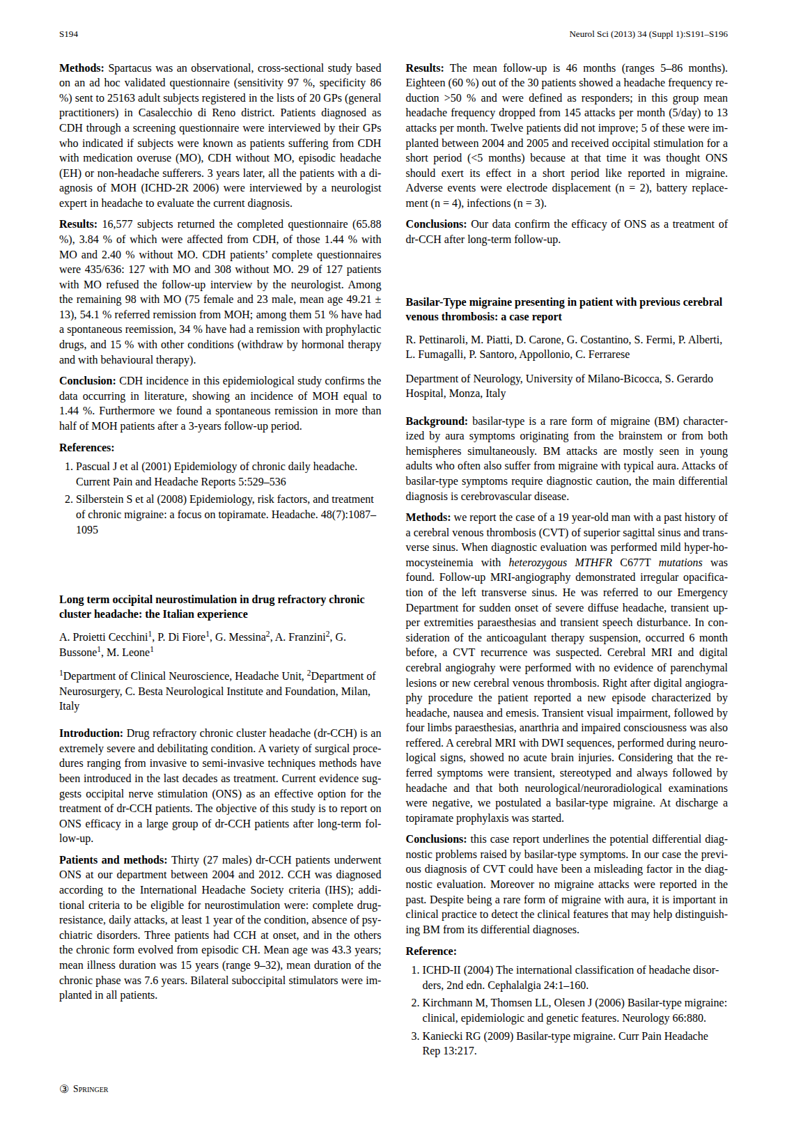S194 Neurol Sci (2013) 34 (Suppl 1):S191–S196
Methods: Spartacus was an observational, cross-sectional study based on an ad hoc validated questionnaire (sensitivity 97 %, specificity 86 %) sent to 25163 adult subjects registered in the lists of 20 GPs (general practitioners) in Casalecchio di Reno district. Patients diagnosed as CDH through a screening questionnaire were interviewed by their GPs who indicated if subjects were known as patients suffering from CDH with medication overuse (MO), CDH without MO, episodic headache (EH) or non-headache sufferers. 3 years later, all the patients with a diagnosis of MOH (ICHD-2R 2006) were interviewed by a neurologist expert in headache to evaluate the current diagnosis.
Results: 16,577 subjects returned the completed questionnaire (65.88 %), 3.84 % of which were affected from CDH, of those 1.44 % with MO and 2.40 % without MO. CDH patients’ complete questionnaires were 435/636: 127 with MO and 308 without MO. 29 of 127 patients with MO refused the follow-up interview by the neurologist. Among the remaining 98 with MO (75 female and 23 male, mean age 49.21 ± 13), 54.1 % referred remission from MOH; among them 51 % have had a spontaneous reemission, 34 % have had a remission with prophylactic drugs, and 15 % with other conditions (withdraw by hormonal therapy and with behavioural therapy).
Conclusion: CDH incidence in this epidemiological study confirms the data occurring in literature, showing an incidence of MOH equal to 1.44 %. Furthermore we found a spontaneous remission in more than half of MOH patients after a 3-years follow-up period.
References:
Pascual J et al (2001) Epidemiology of chronic daily headache. Current Pain and Headache Reports 5:529–536
Silberstein S et al (2008) Epidemiology, risk factors, and treatment of chronic migraine: a focus on topiramate. Headache. 48(7):1087–1095
Long term occipital neurostimulation in drug refractory chronic cluster headache: the Italian experience
A. Proietti Cecchini1, P. Di Fiore1, G. Messina2, A. Franzini2, G. Bussone1, M. Leone1
1Department of Clinical Neuroscience, Headache Unit, 2Department of Neurosurgery, C. Besta Neurological Institute and Foundation, Milan, Italy
Introduction: Drug refractory chronic cluster headache (dr-CCH) is an extremely severe and debilitating condition. A variety of surgical procedures ranging from invasive to semi-invasive techniques methods have been introduced in the last decades as treatment. Current evidence suggests occipital nerve stimulation (ONS) as an effective option for the treatment of dr-CCH patients. The objective of this study is to report on ONS efficacy in a large group of dr-CCH patients after long-term follow-up.
Patients and methods: Thirty (27 males) dr-CCH patients underwent ONS at our department between 2004 and 2012. CCH was diagnosed according to the International Headache Society criteria (IHS); additional criteria to be eligible for neurostimulation were: complete drug-resistance, daily attacks, at least 1 year of the condition, absence of psychiatric disorders. Three patients had CCH at onset, and in the others the chronic form evolved from episodic CH. Mean age was 43.3 years; mean illness duration was 15 years (range 9–32), mean duration of the chronic phase was 7.6 years. Bilateral suboccipital stimulators were implanted in all patients.
Results: The mean follow-up is 46 months (ranges 5–86 months). Eighteen (60 %) out of the 30 patients showed a headache frequency reduction >50 % and were defined as responders; in this group mean headache frequency dropped from 145 attacks per month (5/day) to 13 attacks per month. Twelve patients did not improve; 5 of these were implanted between 2004 and 2005 and received occipital stimulation for a short period (<5 months) because at that time it was thought ONS should exert its effect in a short period like reported in migraine. Adverse events were electrode displacement (n = 2), battery replacement (n = 4), infections (n = 3).
Conclusions: Our data confirm the efficacy of ONS as a treatment of dr-CCH after long-term follow-up.
Basilar-Type migraine presenting in patient with previous cerebral venous thrombosis: a case report
R. Pettinaroli, M. Piatti, D. Carone, G. Costantino, S. Fermi, P. Alberti, L. Fumagalli, P. Santoro, Appollonio, C. Ferrarese
Department of Neurology, University of Milano-Bicocca, S. Gerardo Hospital, Monza, Italy
Background: basilar-type is a rare form of migraine (BM) characterized by aura symptoms originating from the brainstem or from both hemispheres simultaneously. BM attacks are mostly seen in young adults who often also suffer from migraine with typical aura. Attacks of basilar-type symptoms require diagnostic caution, the main differential diagnosis is cerebrovascular disease.
Methods: we report the case of a 19 year-old man with a past history of a cerebral venous thrombosis (CVT) of superior sagittal sinus and transverse sinus. When diagnostic evaluation was performed mild hyper-homocysteinemia with heterozygous MTHFR C677T mutations was found. Follow-up MRI-angiography demonstrated irregular opacification of the left transverse sinus. He was referred to our Emergency Department for sudden onset of severe diffuse headache, transient upper extremities paraesthesias and transient speech disturbance. In consideration of the anticoagulant therapy suspension, occurred 6 month before, a CVT recurrence was suspected. Cerebral MRI and digital cerebral angiograhy were performed with no evidence of parenchymal lesions or new cerebral venous thrombosis. Right after digital angiography procedure the patient reported a new episode characterized by headache, nausea and emesis. Transient visual impairment, followed by four limbs paraesthesias, anarthria and impaired consciousness was also reffered. A cerebral MRI with DWI sequences, performed during neurological signs, showed no acute brain injuries. Considering that the referred symptoms were transient, stereotyped and always followed by headache and that both neurological/neuroradiological examinations were negative, we postulated a basilar-type migraine. At discharge a topiramate prophylaxis was started.
Conclusions: this case report underlines the potential differential diagnostic problems raised by basilar-type symptoms. In our case the previous diagnosis of CVT could have been a misleading factor in the diagnostic evaluation. Moreover no migraine attacks were reported in the past. Despite being a rare form of migraine with aura, it is important in clinical practice to detect the clinical features that may help distinguishing BM from its differential diagnoses.
Reference:
ICHD-II (2004) The international classification of headache disorders, 2nd edn. Cephalalgia 24:1–160.
Kirchmann M, Thomsen LL, Olesen J (2006) Basilar-type migraine: clinical, epidemiologic and genetic features. Neurology 66:880.
Kaniecki RG (2009) Basilar-type migraine. Curr Pain Headache Rep 13:217.
③ Springer